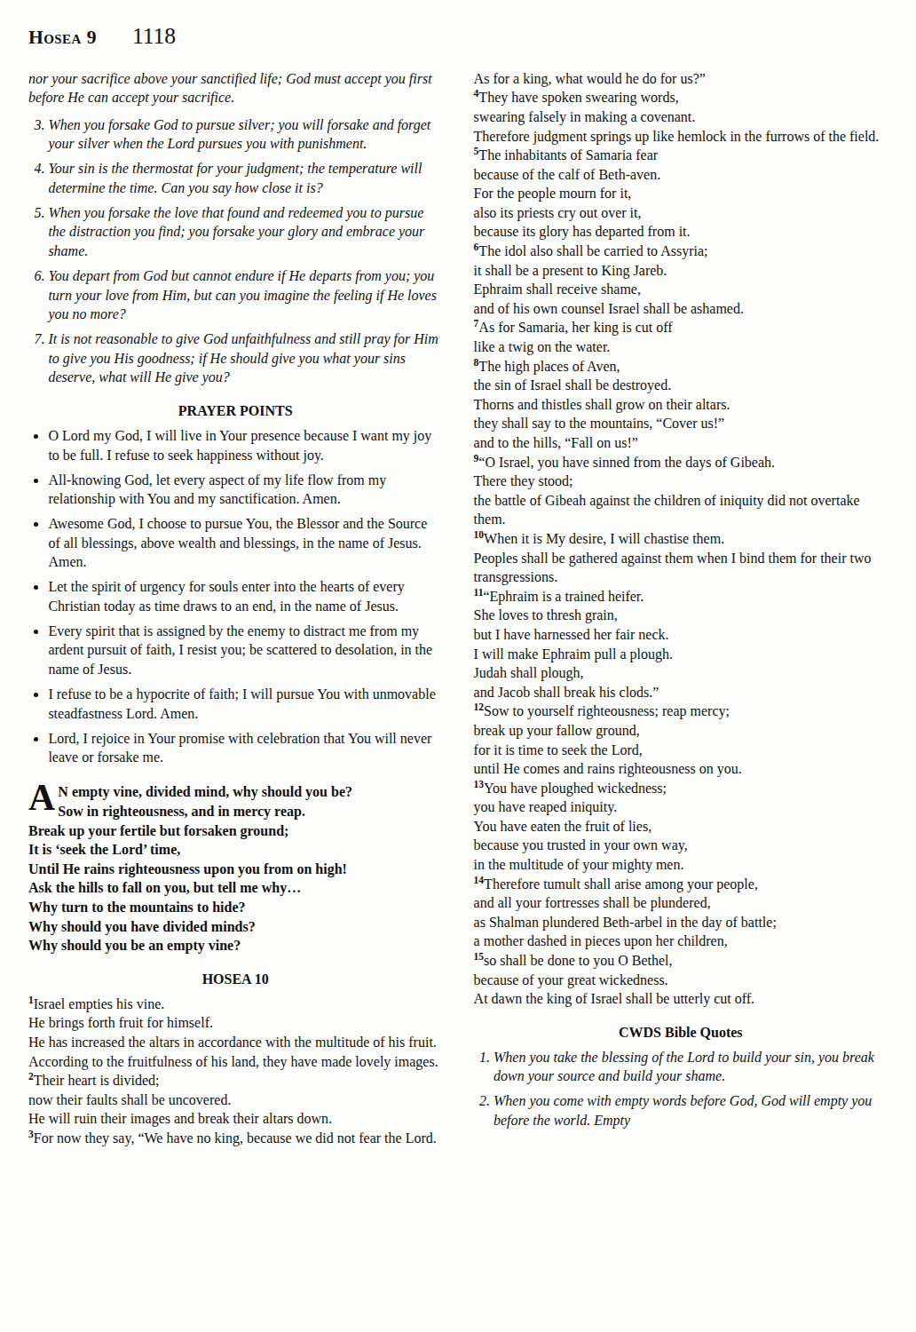Hosea 9 1118
nor your sacrifice above your sanctified life; God must accept you first before He can accept your sacrifice.
When you forsake God to pursue silver; you will forsake and forget your silver when the Lord pursues you with punishment.
Your sin is the thermostat for your judgment; the temperature will determine the time. Can you say how close it is?
When you forsake the love that found and redeemed you to pursue the distraction you find; you forsake your glory and embrace your shame.
You depart from God but cannot endure if He departs from you; you turn your love from Him, but can you imagine the feeling if He loves you no more?
It is not reasonable to give God unfaithfulness and still pray for Him to give you His goodness; if He should give you what your sins deserve, what will He give you?
PRAYER POINTS
O Lord my God, I will live in Your presence because I want my joy to be full. I refuse to seek happiness without joy.
All-knowing God, let every aspect of my life flow from my relationship with You and my sanctification. Amen.
Awesome God, I choose to pursue You, the Blessor and the Source of all blessings, above wealth and blessings, in the name of Jesus. Amen.
Let the spirit of urgency for souls enter into the hearts of every Christian today as time draws to an end, in the name of Jesus.
Every spirit that is assigned by the enemy to distract me from my ardent pursuit of faith, I resist you; be scattered to desolation, in the name of Jesus.
I refuse to be a hypocrite of faith; I will pursue You with unmovable steadfastness Lord. Amen.
Lord, I rejoice in Your promise with celebration that You will never leave or forsake me.
AN empty vine, divided mind, why should you be?
Sow in righteousness, and in mercy reap.
Break up your fertile but forsaken ground;
It is ‘seek the Lord’ time,
Until He rains righteousness upon you from on high!
Ask the hills to fall on you, but tell me why…
Why turn to the mountains to hide?
Why should you have divided minds?
Why should you be an empty vine?
HOSEA 10
1Israel empties his vine.
He brings forth fruit for himself.
He has increased the altars in accordance with the multitude of his fruit.
According to the fruitfulness of his land, they have made lovely images.
2Their heart is divided;
now their faults shall be uncovered.
He will ruin their images and break their altars down.
3For now they say, “We have no king, because we did not fear the Lord.
As for a king, what would he do for us?”
4They have spoken swearing words,
swearing falsely in making a covenant.
Therefore judgment springs up like hemlock in the furrows of the field.
5The inhabitants of Samaria fear
because of the calf of Beth-aven.
For the people mourn for it,
also its priests cry out over it,
because its glory has departed from it.
6The idol also shall be carried to Assyria;
it shall be a present to King Jareb.
Ephraim shall receive shame,
and of his own counsel Israel shall be ashamed.
7As for Samaria, her king is cut off
like a twig on the water.
8The high places of Aven,
the sin of Israel shall be destroyed.
Thorns and thistles shall grow on their altars.
they shall say to the mountains, “Cover us!”
and to the hills, “Fall on us!”
9“O Israel, you have sinned from the days of Gibeah.
There they stood;
the battle of Gibeah against the children of iniquity did not overtake them.
10When it is My desire, I will chastise them.
Peoples shall be gathered against them when I bind them for their two transgressions.
11“Ephraim is a trained heifer.
She loves to thresh grain,
but I have harnessed her fair neck.
I will make Ephraim pull a plough.
Judah shall plough,
and Jacob shall break his clods.”
12Sow to yourself righteousness; reap mercy;
break up your fallow ground,
for it is time to seek the Lord,
until He comes and rains righteousness on you.
13You have ploughed wickedness;
you have reaped iniquity.
You have eaten the fruit of lies,
because you trusted in your own way,
in the multitude of your mighty men.
14Therefore tumult shall arise among your people,
and all your fortresses shall be plundered,
as Shalman plundered Beth-arbel in the day of battle;
a mother dashed in pieces upon her children,
15so shall be done to you O Bethel,
because of your great wickedness.
At dawn the king of Israel shall be utterly cut off.
CWDS Bible Quotes
When you take the blessing of the Lord to build your sin, you break down your source and build your shame.
When you come with empty words before God, God will empty you before the world. Empty